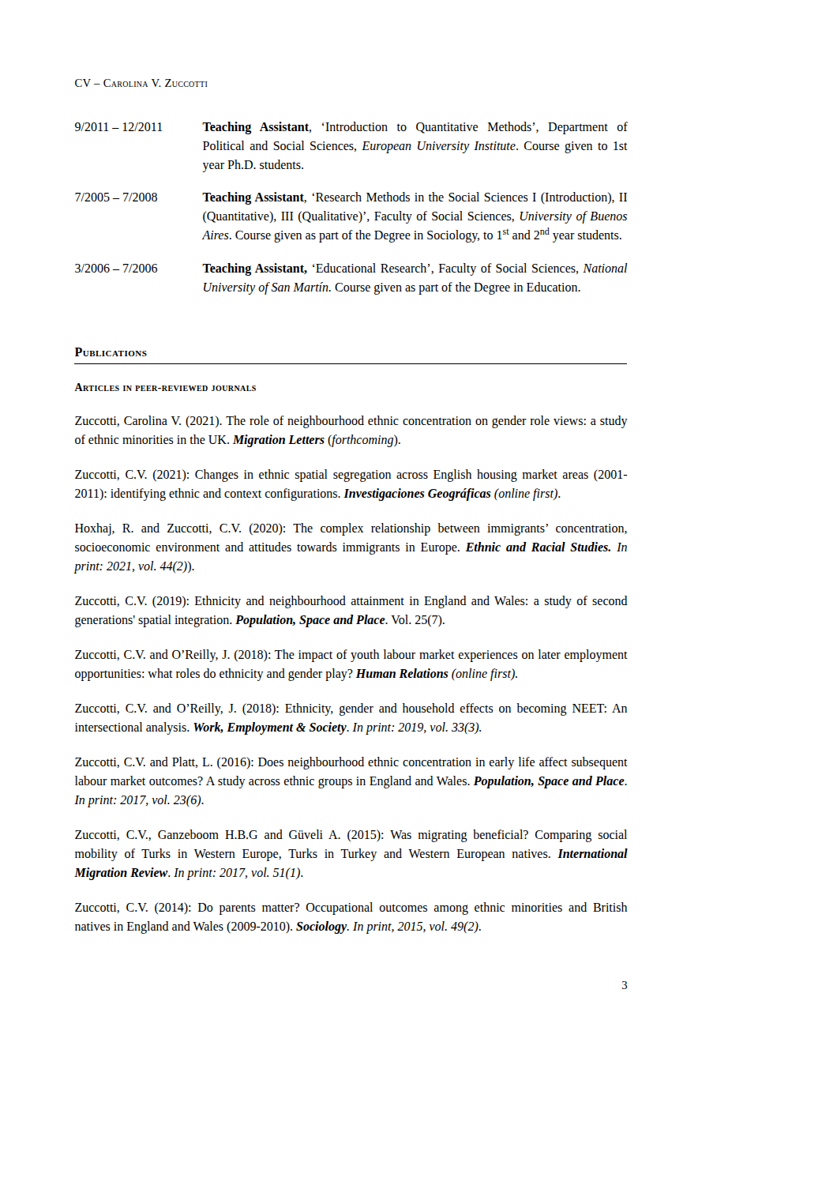CV – Carolina V. Zuccotti
| 9/2011 – 12/2011 | Teaching Assistant , ‘Introduction to Quantitative Methods’, Department of Political and Social Sciences, European University Institute . Course given to 1st year Ph.D. students. |
| 7/2005 – 7/2008 | Teaching Assistant , ‘Research Methods in the Social Sciences I (Introduction), II (Quantitative), III (Qualitative)’, Faculty of Social Sciences, University of Buenos Aires . Course given as part of the Degree in Sociology, to 1 st and 2 nd year students. |
| 3/2006 – 7/2006 | Teaching Assistant, ‘Educational Research’, Faculty of Social Sciences, National University of San Martín. Course given as part of the Degree in Education. |
Publications
Articles in peer-reviewed journals
Zuccotti, Carolina V. (2021). The role of neighbourhood ethnic concentration on gender role views: a study of ethnic minorities in the UK. Migration Letters (forthcoming).
Zuccotti, C.V. (2021): Changes in ethnic spatial segregation across English housing market areas (2001-2011): identifying ethnic and context configurations. Investigaciones Geográficas (online first).
Hoxhaj, R. and Zuccotti, C.V. (2020): The complex relationship between immigrants’ concentration, socioeconomic environment and attitudes towards immigrants in Europe. Ethnic and Racial Studies. In print: 2021, vol. 44(2)).
Zuccotti, C.V. (2019): Ethnicity and neighbourhood attainment in England and Wales: a study of second generations' spatial integration. Population, Space and Place. Vol. 25(7).
Zuccotti, C.V. and O’Reilly, J. (2018): The impact of youth labour market experiences on later employment opportunities: what roles do ethnicity and gender play? Human Relations (online first).
Zuccotti, C.V. and O’Reilly, J. (2018): Ethnicity, gender and household effects on becoming NEET: An intersectional analysis. Work, Employment & Society. In print: 2019, vol. 33(3).
Zuccotti, C.V. and Platt, L. (2016): Does neighbourhood ethnic concentration in early life affect subsequent labour market outcomes? A study across ethnic groups in England and Wales. Population, Space and Place. In print: 2017, vol. 23(6).
Zuccotti, C.V., Ganzeboom H.B.G and Güveli A. (2015): Was migrating beneficial? Comparing social mobility of Turks in Western Europe, Turks in Turkey and Western European natives. International Migration Review. In print: 2017, vol. 51(1).
Zuccotti, C.V. (2014): Do parents matter? Occupational outcomes among ethnic minorities and British natives in England and Wales (2009-2010). Sociology. In print, 2015, vol. 49(2).
3